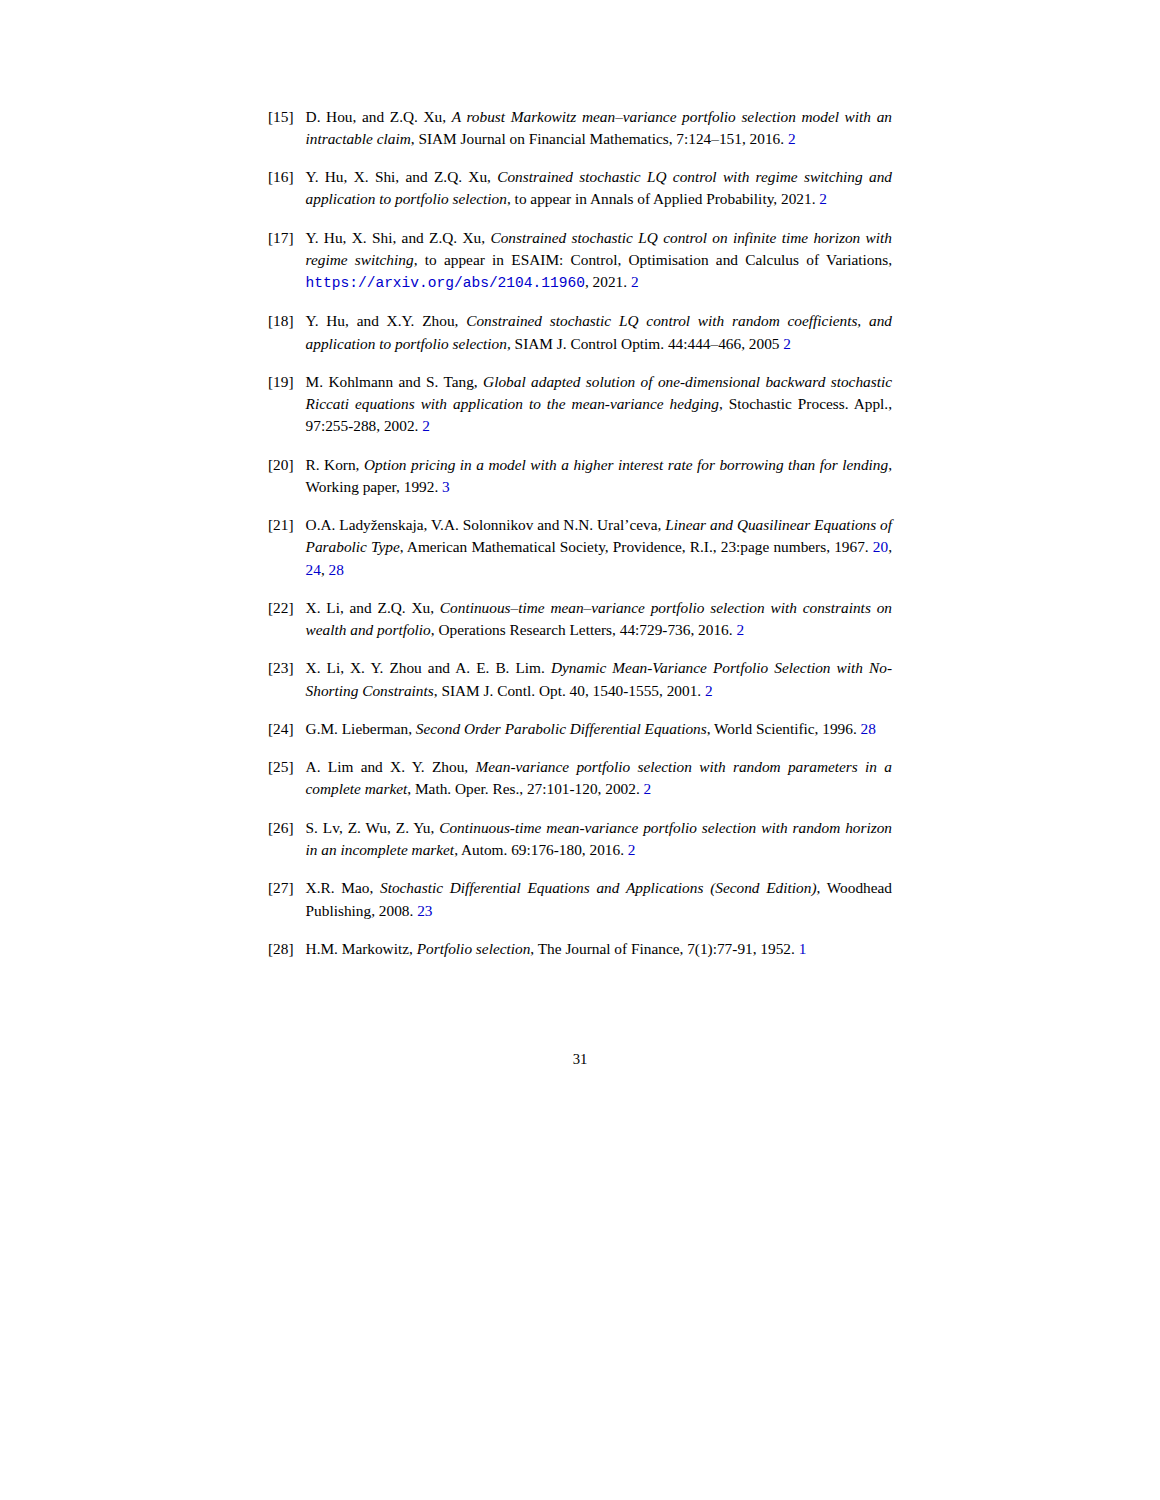[15] D. Hou, and Z.Q. Xu, A robust Markowitz mean–variance portfolio selection model with an intractable claim, SIAM Journal on Financial Mathematics, 7:124–151, 2016. 2
[16] Y. Hu, X. Shi, and Z.Q. Xu, Constrained stochastic LQ control with regime switching and application to portfolio selection, to appear in Annals of Applied Probability, 2021. 2
[17] Y. Hu, X. Shi, and Z.Q. Xu, Constrained stochastic LQ control on infinite time horizon with regime switching, to appear in ESAIM: Control, Optimisation and Calculus of Variations, https://arxiv.org/abs/2104.11960, 2021. 2
[18] Y. Hu, and X.Y. Zhou, Constrained stochastic LQ control with random coefficients, and application to portfolio selection, SIAM J. Control Optim. 44:444–466, 2005 2
[19] M. Kohlmann and S. Tang, Global adapted solution of one-dimensional backward stochastic Riccati equations with application to the mean-variance hedging, Stochastic Process. Appl., 97:255-288, 2002. 2
[20] R. Korn, Option pricing in a model with a higher interest rate for borrowing than for lending, Working paper, 1992. 3
[21] O.A. Ladyženskaja, V.A. Solonnikov and N.N. Ural’ceva, Linear and Quasilinear Equations of Parabolic Type, American Mathematical Society, Providence, R.I., 23:page numbers, 1967. 20, 24, 28
[22] X. Li, and Z.Q. Xu, Continuous–time mean–variance portfolio selection with constraints on wealth and portfolio, Operations Research Letters, 44:729-736, 2016. 2
[23] X. Li, X. Y. Zhou and A. E. B. Lim. Dynamic Mean-Variance Portfolio Selection with No-Shorting Constraints, SIAM J. Contl. Opt. 40, 1540-1555, 2001. 2
[24] G.M. Lieberman, Second Order Parabolic Differential Equations, World Scientific, 1996. 28
[25] A. Lim and X. Y. Zhou, Mean-variance portfolio selection with random parameters in a complete market, Math. Oper. Res., 27:101-120, 2002. 2
[26] S. Lv, Z. Wu, Z. Yu, Continuous-time mean-variance portfolio selection with random horizon in an incomplete market, Autom. 69:176-180, 2016. 2
[27] X.R. Mao, Stochastic Differential Equations and Applications (Second Edition), Woodhead Publishing, 2008. 23
[28] H.M. Markowitz, Portfolio selection, The Journal of Finance, 7(1):77-91, 1952. 1
31